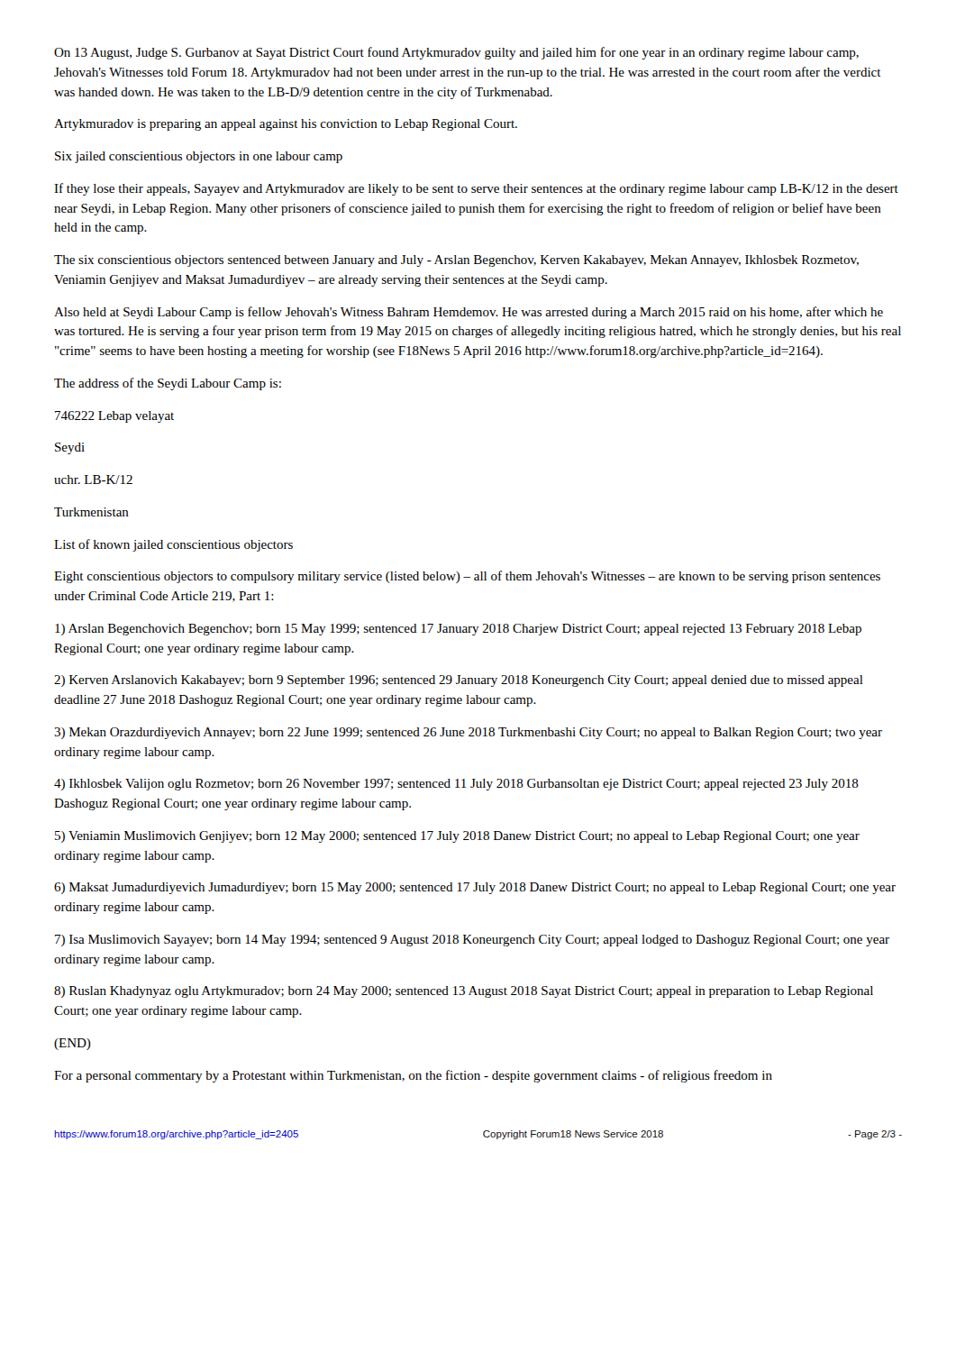On 13 August, Judge S. Gurbanov at Sayat District Court found Artykmuradov guilty and jailed him for one year in an ordinary regime labour camp, Jehovah's Witnesses told Forum 18. Artykmuradov had not been under arrest in the run-up to the trial. He was arrested in the court room after the verdict was handed down. He was taken to the LB-D/9 detention centre in the city of Turkmenabad.
Artykmuradov is preparing an appeal against his conviction to Lebap Regional Court.
Six jailed conscientious objectors in one labour camp
If they lose their appeals, Sayayev and Artykmuradov are likely to be sent to serve their sentences at the ordinary regime labour camp LB-K/12 in the desert near Seydi, in Lebap Region. Many other prisoners of conscience jailed to punish them for exercising the right to freedom of religion or belief have been held in the camp.
The six conscientious objectors sentenced between January and July - Arslan Begenchov, Kerven Kakabayev, Mekan Annayev, Ikhlosbek Rozmetov, Veniamin Genjiyev and Maksat Jumadurdiyev – are already serving their sentences at the Seydi camp.
Also held at Seydi Labour Camp is fellow Jehovah's Witness Bahram Hemdemov. He was arrested during a March 2015 raid on his home, after which he was tortured. He is serving a four year prison term from 19 May 2015 on charges of allegedly inciting religious hatred, which he strongly denies, but his real "crime" seems to have been hosting a meeting for worship (see F18News 5 April 2016 http://www.forum18.org/archive.php?article_id=2164).
The address of the Seydi Labour Camp is:
746222 Lebap velayat
Seydi
uchr. LB-K/12
Turkmenistan
List of known jailed conscientious objectors
Eight conscientious objectors to compulsory military service (listed below) – all of them Jehovah's Witnesses – are known to be serving prison sentences under Criminal Code Article 219, Part 1:
1) Arslan Begenchovich Begenchov; born 15 May 1999; sentenced 17 January 2018 Charjew District Court; appeal rejected 13 February 2018 Lebap Regional Court; one year ordinary regime labour camp.
2) Kerven Arslanovich Kakabayev; born 9 September 1996; sentenced 29 January 2018 Koneurgench City Court; appeal denied due to missed appeal deadline 27 June 2018 Dashoguz Regional Court; one year ordinary regime labour camp.
3) Mekan Orazdurdiyevich Annayev; born 22 June 1999; sentenced 26 June 2018 Turkmenbashi City Court; no appeal to Balkan Region Court; two year ordinary regime labour camp.
4) Ikhlosbek Valijon oglu Rozmetov; born 26 November 1997; sentenced 11 July 2018 Gurbansoltan eje District Court; appeal rejected 23 July 2018 Dashoguz Regional Court; one year ordinary regime labour camp.
5) Veniamin Muslimovich Genjiyev; born 12 May 2000; sentenced 17 July 2018 Danew District Court; no appeal to Lebap Regional Court; one year ordinary regime labour camp.
6) Maksat Jumadurdiyevich Jumadurdiyev; born 15 May 2000; sentenced 17 July 2018 Danew District Court; no appeal to Lebap Regional Court; one year ordinary regime labour camp.
7) Isa Muslimovich Sayayev; born 14 May 1994; sentenced 9 August 2018 Koneurgench City Court; appeal lodged to Dashoguz Regional Court; one year ordinary regime labour camp.
8) Ruslan Khadynyaz oglu Artykmuradov; born 24 May 2000; sentenced 13 August 2018 Sayat District Court; appeal in preparation to Lebap Regional Court; one year ordinary regime labour camp.
(END)
For a personal commentary by a Protestant within Turkmenistan, on the fiction - despite government claims - of religious freedom in
https://www.forum18.org/archive.php?article_id=2405
Copyright Forum18 News Service 2018
- Page 2/3 -